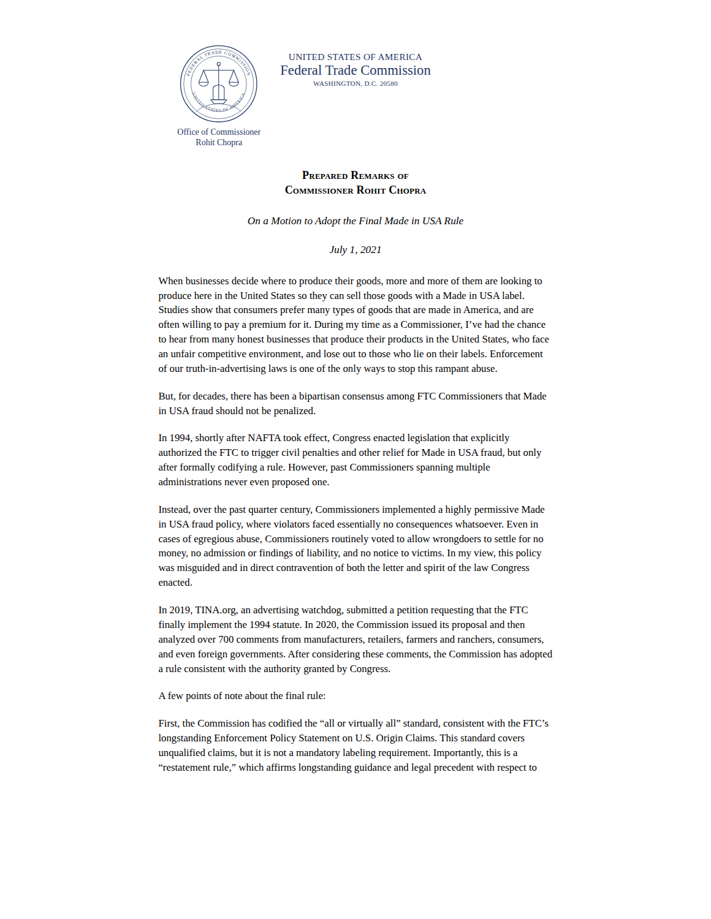FEDERAL TRADE COMMISSION UNITED STATES OF AMERICA
UNITED STATES OF AMERICA
Federal Trade Commission
WASHINGTON, D.C. 20580
Office of Commissioner
Rohit Chopra
Prepared Remarks of
Commissioner Rohit Chopra
On a Motion to Adopt the Final Made in USA Rule
July 1, 2021
When businesses decide where to produce their goods, more and more of them are looking to produce here in the United States so they can sell those goods with a Made in USA label. Studies show that consumers prefer many types of goods that are made in America, and are often willing to pay a premium for it. During my time as a Commissioner, I’ve had the chance to hear from many honest businesses that produce their products in the United States, who face an unfair competitive environment, and lose out to those who lie on their labels. Enforcement of our truth-in-advertising laws is one of the only ways to stop this rampant abuse.
But, for decades, there has been a bipartisan consensus among FTC Commissioners that Made in USA fraud should not be penalized.
In 1994, shortly after NAFTA took effect, Congress enacted legislation that explicitly authorized the FTC to trigger civil penalties and other relief for Made in USA fraud, but only after formally codifying a rule. However, past Commissioners spanning multiple administrations never even proposed one.
Instead, over the past quarter century, Commissioners implemented a highly permissive Made in USA fraud policy, where violators faced essentially no consequences whatsoever. Even in cases of egregious abuse, Commissioners routinely voted to allow wrongdoers to settle for no money, no admission or findings of liability, and no notice to victims. In my view, this policy was misguided and in direct contravention of both the letter and spirit of the law Congress enacted.
In 2019, TINA.org, an advertising watchdog, submitted a petition requesting that the FTC finally implement the 1994 statute. In 2020, the Commission issued its proposal and then analyzed over 700 comments from manufacturers, retailers, farmers and ranchers, consumers, and even foreign governments. After considering these comments, the Commission has adopted a rule consistent with the authority granted by Congress.
A few points of note about the final rule:
First, the Commission has codified the “all or virtually all” standard, consistent with the FTC’s longstanding Enforcement Policy Statement on U.S. Origin Claims. This standard covers unqualified claims, but it is not a mandatory labeling requirement. Importantly, this is a “restatement rule,” which affirms longstanding guidance and legal precedent with respect to